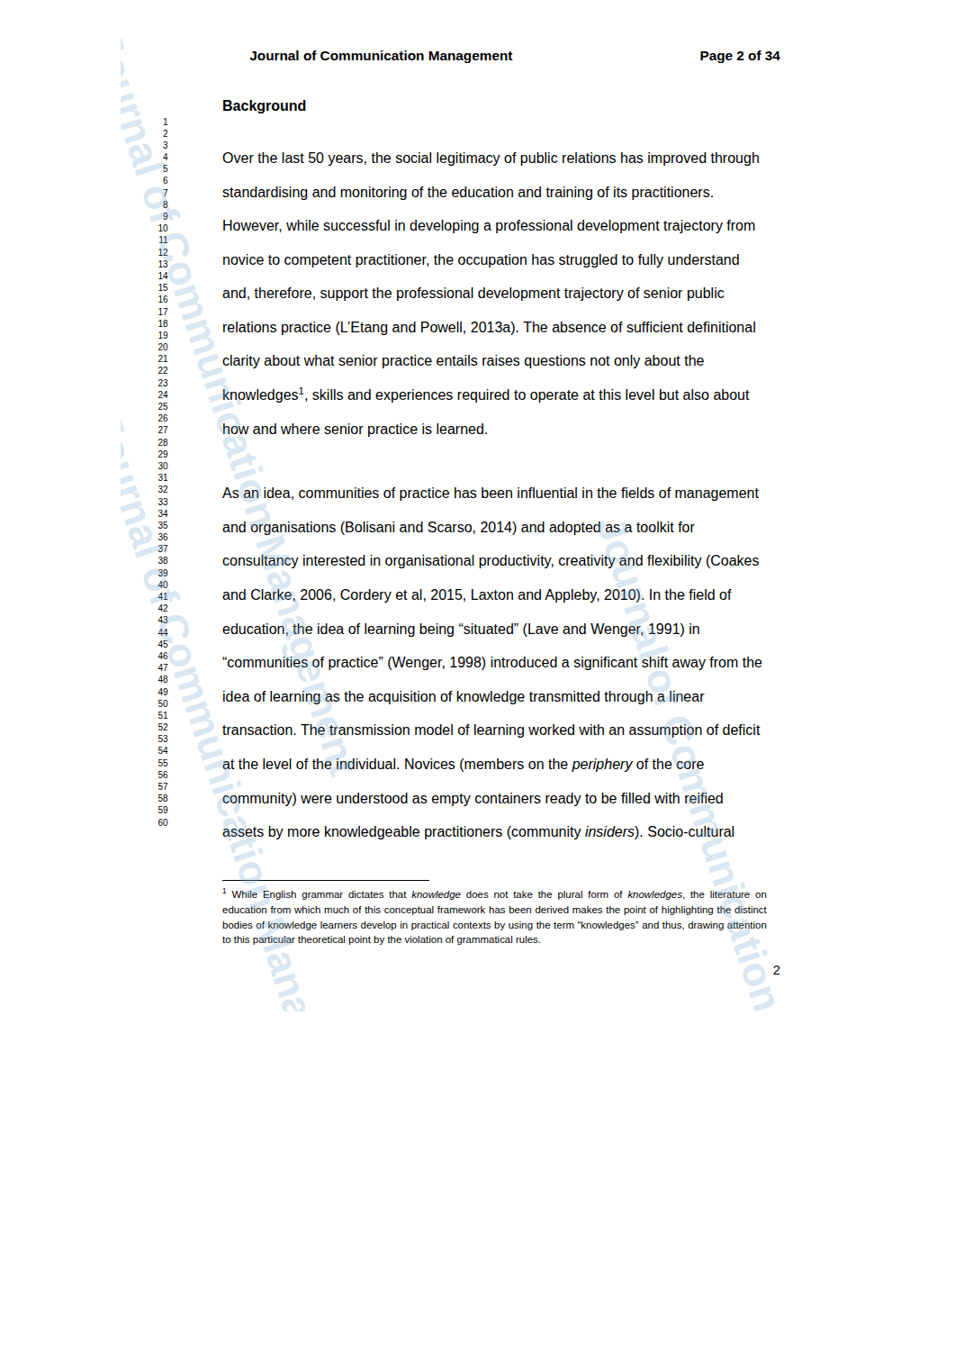Journal of Communication Management Page 2 of 34
12345 678910 1112131415 1617181920 2122232425 2627282930 3132333435 3637383940 4142434445 4647484950 5152535455 5657585960
Journal of Communication Management Journal of Communication Management Journal of Communication Management
Background
Over the last 50 years, the social legitimacy of public relations has improved through standardising and monitoring of the education and training of its practitioners. However, while successful in developing a professional development trajectory from novice to competent practitioner, the occupation has struggled to fully understand and, therefore, support the professional development trajectory of senior public relations practice (L’Etang and Powell, 2013a). The absence of sufficient definitional clarity about what senior practice entails raises questions not only about the knowledges1, skills and experiences required to operate at this level but also about how and where senior practice is learned.
As an idea, communities of practice has been influential in the fields of management and organisations (Bolisani and Scarso, 2014) and adopted as a toolkit for consultancy interested in organisational productivity, creativity and flexibility (Coakes and Clarke, 2006, Cordery et al, 2015, Laxton and Appleby, 2010). In the field of education, the idea of learning being “situated” (Lave and Wenger, 1991) in “communities of practice” (Wenger, 1998) introduced a significant shift away from the idea of learning as the acquisition of knowledge transmitted through a linear transaction. The transmission model of learning worked with an assumption of deficit at the level of the individual. Novices (members on the periphery of the core community) were understood as empty containers ready to be filled with reified assets by more knowledgeable practitioners (community insiders). Socio-cultural
1 While English grammar dictates that knowledge does not take the plural form of knowledges, the literature on education from which much of this conceptual framework has been derived makes the point of highlighting the distinct bodies of knowledge learners develop in practical contexts by using the term “knowledges” and thus, drawing attention to this particular theoretical point by the violation of grammatical rules.
2